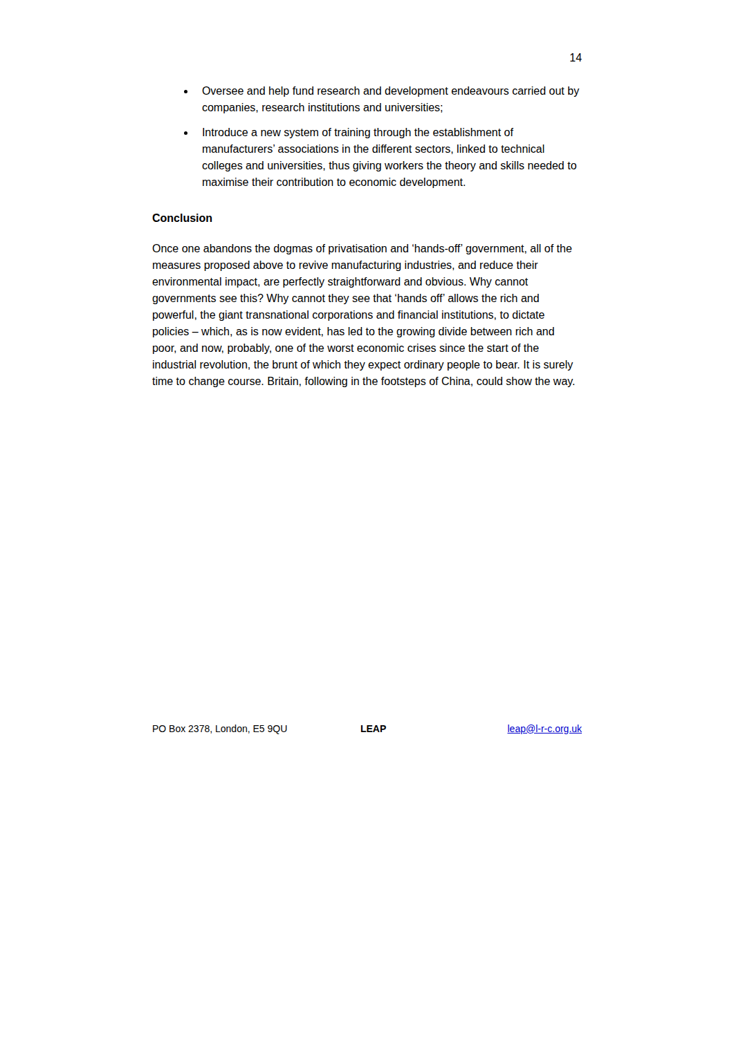14
Oversee and help fund research and development endeavours carried out by companies, research institutions and universities;
Introduce a new system of training through the establishment of manufacturers’ associations in the different sectors, linked to technical colleges and universities, thus giving workers the theory and skills needed to maximise their contribution to economic development.
Conclusion
Once one abandons the dogmas of privatisation and ‘hands-off’ government, all of the measures proposed above to revive manufacturing industries, and reduce their environmental impact, are perfectly straightforward and obvious. Why cannot governments see this? Why cannot they see that ‘hands off’ allows the rich and powerful, the giant transnational corporations and financial institutions, to dictate policies – which, as is now evident, has led to the growing divide between rich and poor, and now, probably, one of the worst economic crises since the start of the industrial revolution, the brunt of which they expect ordinary people to bear. It is surely time to change course. Britain, following in the footsteps of China, could show the way.
PO Box 2378, London, E5 9QU
LEAP
leap@l-r-c.org.uk